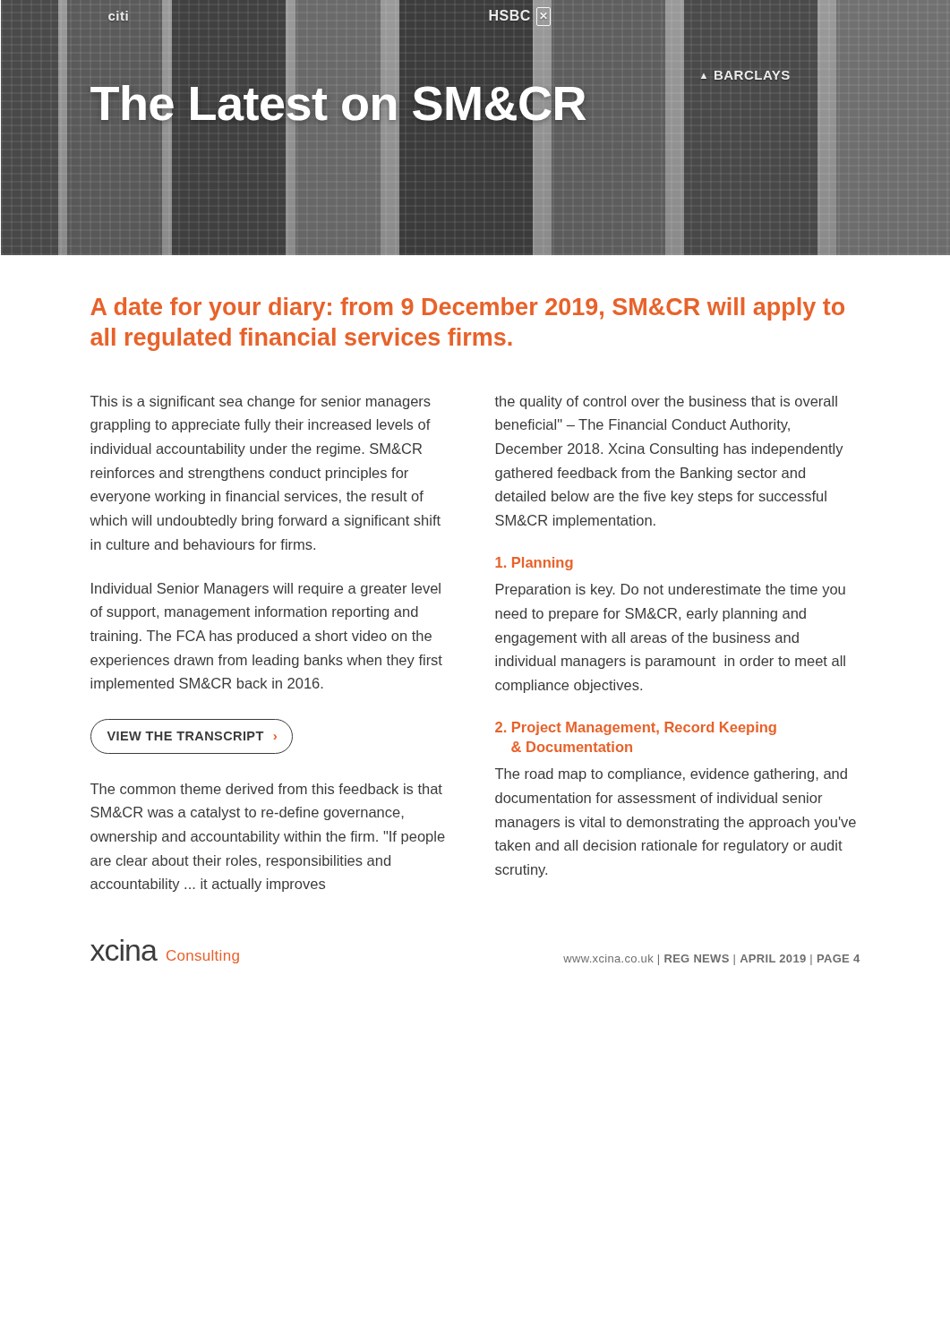citi HSBC BARCLAYS
The Latest on SM&CR
A date for your diary: from 9 December 2019, SM&CR will apply to all regulated financial services firms.
This is a significant sea change for senior managers grappling to appreciate fully their increased levels of individual accountability under the regime. SM&CR reinforces and strengthens conduct principles for everyone working in financial services, the result of which will undoubtedly bring forward a significant shift in culture and behaviours for firms.
Individual Senior Managers will require a greater level of support, management information reporting and training. The FCA has produced a short video on the experiences drawn from leading banks when they first implemented SM&CR back in 2016.
VIEW THE TRANSCRIPT ›
The common theme derived from this feedback is that SM&CR was a catalyst to re-define governance, ownership and accountability within the firm. "If people are clear about their roles, responsibilities and accountability ... it actually improves
the quality of control over the business that is overall beneficial" – The Financial Conduct Authority, December 2018. Xcina Consulting has independently gathered feedback from the Banking sector and detailed below are the five key steps for successful SM&CR implementation.
1. Planning
Preparation is key. Do not underestimate the time you need to prepare for SM&CR, early planning and engagement with all areas of the business and individual managers is paramount in order to meet all compliance objectives.
2. Project Management, Record Keeping & Documentation
The road map to compliance, evidence gathering, and documentation for assessment of individual senior managers is vital to demonstrating the approach you've taken and all decision rationale for regulatory or audit scrutiny.
xcina Consulting
www.xcina.co.uk | REG NEWS | APRIL 2019 | PAGE 4